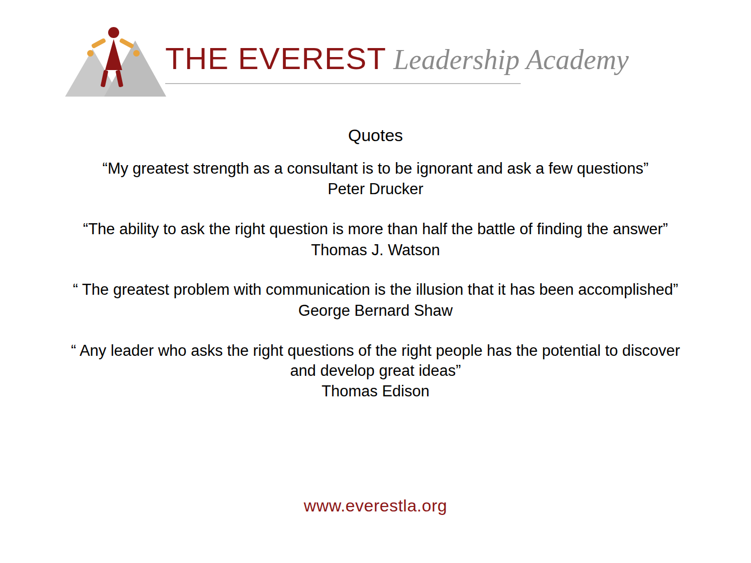THE EVEREST Leadership Academy
Quotes
“My greatest strength as a consultant is to be ignorant and ask a few questions”
Peter Drucker
“The ability to ask the right question is more than half the battle of finding the answer”
Thomas J. Watson
“ The greatest problem with communication is the illusion that it has been accomplished”
George Bernard Shaw
“ Any leader who asks the right questions of the right people has the potential to discover and develop great ideas”
Thomas Edison
www.everestla.org